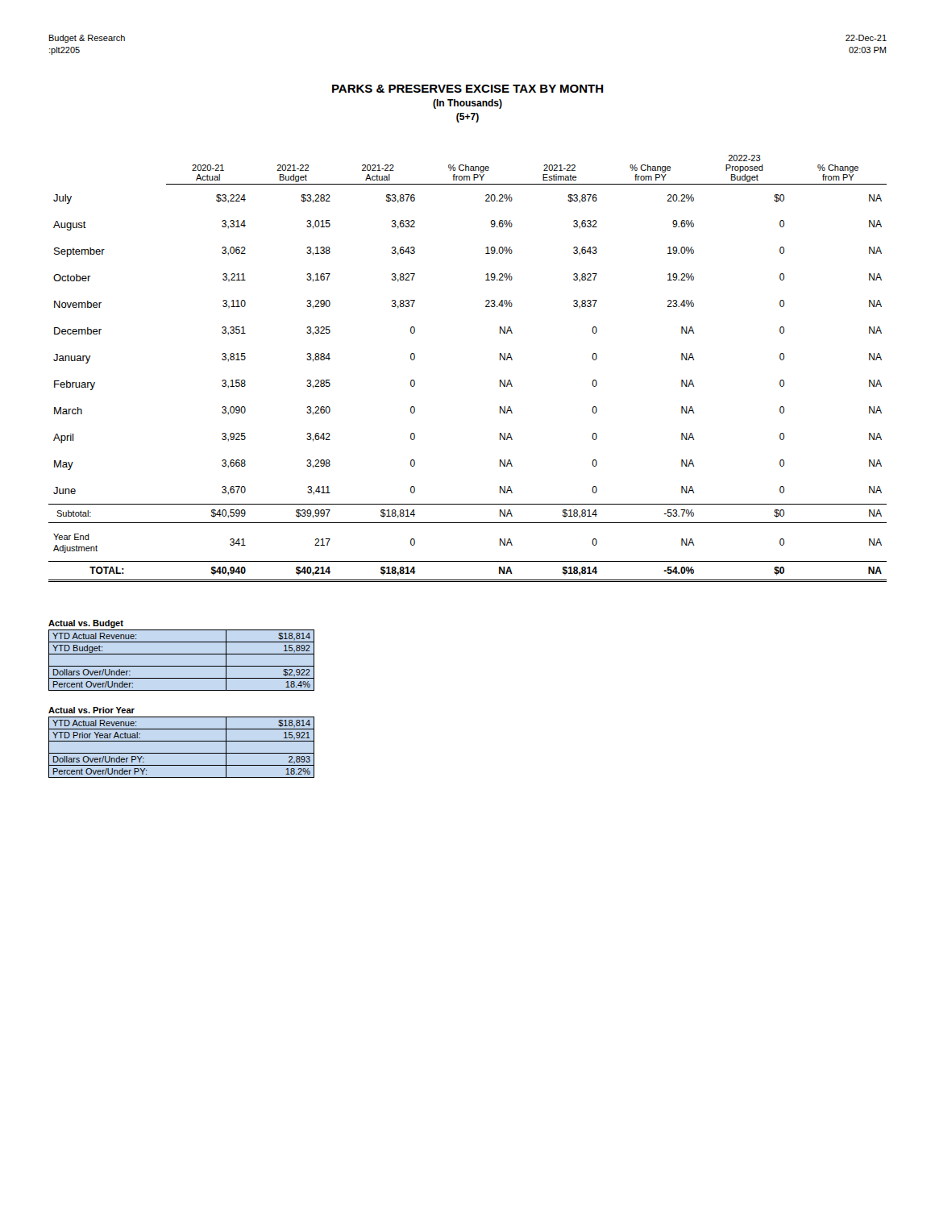Budget & Research
:plt2205
22-Dec-21
02:03 PM
PARKS & PRESERVES EXCISE TAX BY MONTH
(In Thousands)
(5+7)
| | 2020-21 Actual | 2021-22 Budget | 2021-22 Actual | % Change from PY | 2021-22 Estimate | % Change from PY | 2022-23 Proposed Budget | % Change from PY |
| --- | --- | --- | --- | --- | --- | --- | --- | --- |
| July | $3,224 | $3,282 | $3,876 | 20.2% | $3,876 | 20.2% | $0 | NA |
| August | 3,314 | 3,015 | 3,632 | 9.6% | 3,632 | 9.6% | 0 | NA |
| September | 3,062 | 3,138 | 3,643 | 19.0% | 3,643 | 19.0% | 0 | NA |
| October | 3,211 | 3,167 | 3,827 | 19.2% | 3,827 | 19.2% | 0 | NA |
| November | 3,110 | 3,290 | 3,837 | 23.4% | 3,837 | 23.4% | 0 | NA |
| December | 3,351 | 3,325 | 0 | NA | 0 | NA | 0 | NA |
| January | 3,815 | 3,884 | 0 | NA | 0 | NA | 0 | NA |
| February | 3,158 | 3,285 | 0 | NA | 0 | NA | 0 | NA |
| March | 3,090 | 3,260 | 0 | NA | 0 | NA | 0 | NA |
| April | 3,925 | 3,642 | 0 | NA | 0 | NA | 0 | NA |
| May | 3,668 | 3,298 | 0 | NA | 0 | NA | 0 | NA |
| June | 3,670 | 3,411 | 0 | NA | 0 | NA | 0 | NA |
| Subtotal: | $40,599 | $39,997 | $18,814 | NA | $18,814 | -53.7% | $0 | NA |
| Year End Adjustment | 341 | 217 | 0 | NA | 0 | NA | 0 | NA |
| TOTAL: | $40,940 | $40,214 | $18,814 | NA | $18,814 | -54.0% | $0 | NA |
Actual vs. Budget
| YTD Actual Revenue: | $18,814 |
| YTD Budget: | 15,892 |
| Dollars Over/Under: | $2,922 |
| Percent Over/Under: | 18.4% |
Actual vs. Prior Year
| YTD Actual Revenue: | $18,814 |
| YTD Prior Year Actual: | 15,921 |
| Dollars Over/Under PY: | 2,893 |
| Percent Over/Under PY: | 18.2% |